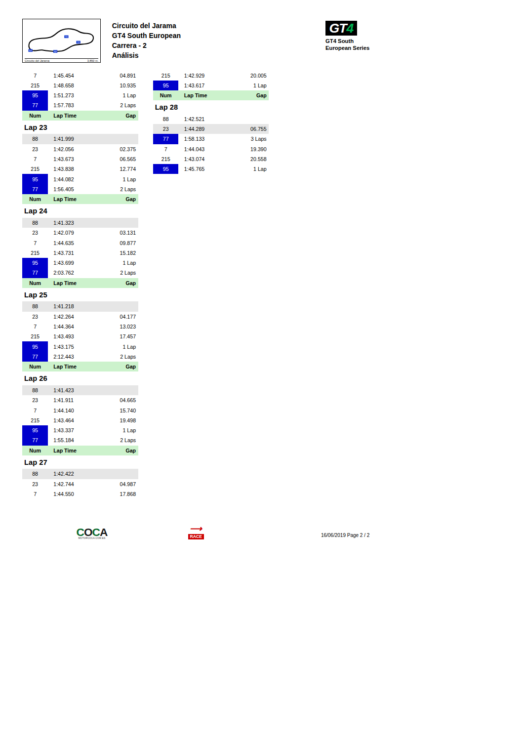T1 T2 S1 S2
Circuito del Jarama 3.850 m.
Circuito del Jarama
GT4 South European
Carrera - 2
Análisis
GT4
GT4 South
European Series
| 7 | 1:45.454 | 04.891 |
| 215 | 1:48.658 | 10.935 |
| 95 | 1:51.273 | 1 Lap |
| 77 | 1:57.783 | 2 Laps |
| Num | Lap Time | Gap |
Lap 23
| 88 | 1:41.999 | |
| 23 | 1:42.056 | 02.375 |
| 7 | 1:43.673 | 06.565 |
| 215 | 1:43.838 | 12.774 |
| 95 | 1:44.082 | 1 Lap |
| 77 | 1:56.405 | 2 Laps |
| Num | Lap Time | Gap |
Lap 24
| 88 | 1:41.323 | |
| 23 | 1:42.079 | 03.131 |
| 7 | 1:44.635 | 09.877 |
| 215 | 1:43.731 | 15.182 |
| 95 | 1:43.699 | 1 Lap |
| 77 | 2:03.762 | 2 Laps |
| Num | Lap Time | Gap |
Lap 25
| 88 | 1:41.218 | |
| 23 | 1:42.264 | 04.177 |
| 7 | 1:44.364 | 13.023 |
| 215 | 1:43.493 | 17.457 |
| 95 | 1:43.175 | 1 Lap |
| 77 | 2:12.443 | 2 Laps |
| Num | Lap Time | Gap |
Lap 26
| 88 | 1:41.423 | |
| 23 | 1:41.911 | 04.665 |
| 7 | 1:44.140 | 15.740 |
| 215 | 1:43.464 | 19.498 |
| 95 | 1:43.337 | 1 Lap |
| 77 | 1:55.184 | 2 Laps |
| Num | Lap Time | Gap |
Lap 27
| 88 | 1:42.422 | |
| 23 | 1:42.744 | 04.987 |
| 7 | 1:44.550 | 17.868 |
| 215 | 1:42.929 | 20.005 |
| 95 | 1:43.617 | 1 Lap |
| Num | Lap Time | Gap |
Lap 28
| 88 | 1:42.521 | |
| 23 | 1:44.289 | 06.755 |
| 77 | 1:58.133 | 3 Laps |
| 7 | 1:44.043 | 19.390 |
| 215 | 1:43.074 | 20.558 |
| 95 | 1:45.765 | 1 Lap |
COCA
MOTORCOCA.COM.ES
⟶ RACE
16/06/2019 Page 2 / 2